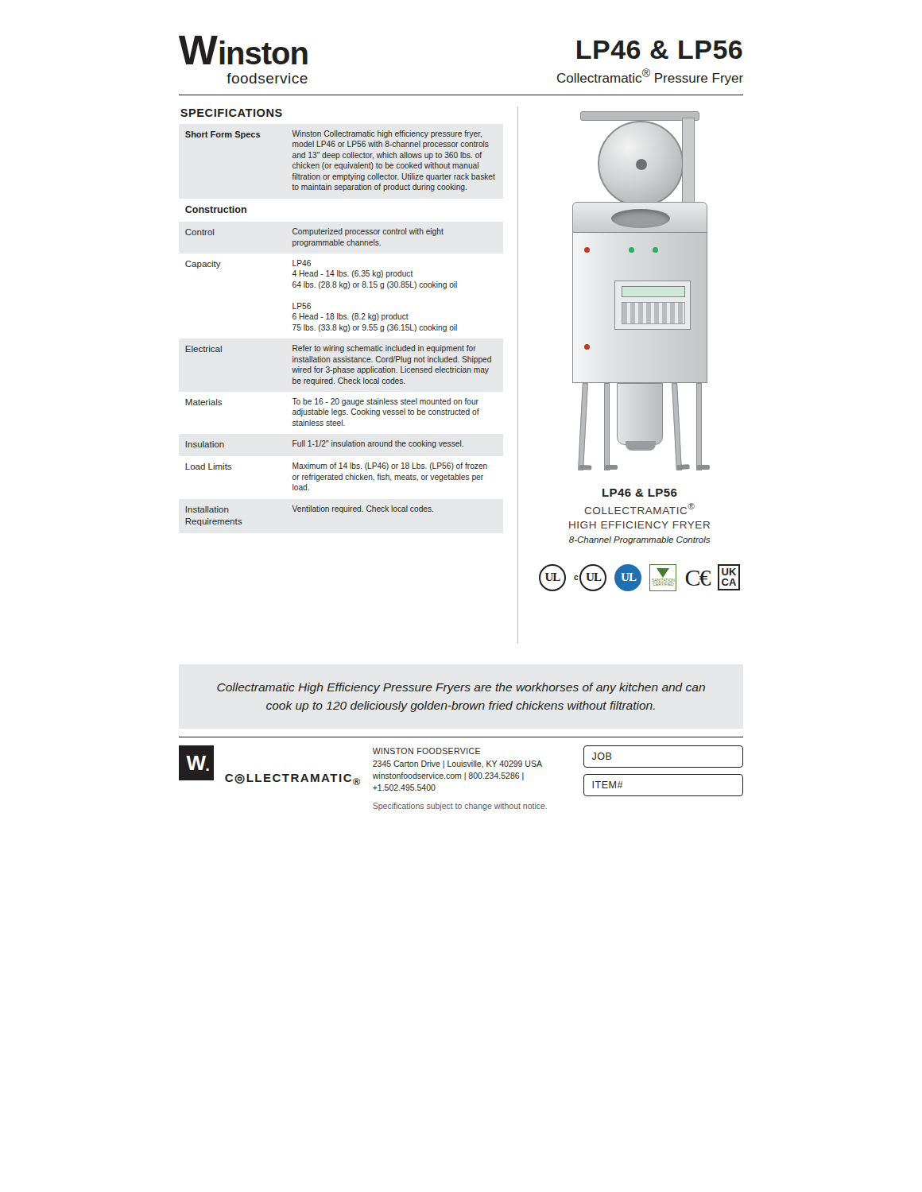Winston
foodservice
LP46 & LP56
Collectramatic® Pressure Fryer
SPECIFICATIONS
| Short Form Specs | Winston Collectramatic high efficiency pressure fryer, model LP46 or LP56 with 8-channel processor controls and 13" deep collector, which allows up to 360 lbs. of chicken (or equivalent) to be cooked without manual filtration or emptying collector. Utilize quarter rack basket to maintain separation of product during cooking. |
| Construction |
| Control | Computerized processor control with eight programmable channels. |
| Capacity | LP46 4 Head - 14 lbs. (6.35 kg) product 64 lbs. (28.8 kg) or 8.15 g (30.85L) cooking oil LP56 6 Head - 18 lbs. (8.2 kg) product 75 lbs. (33.8 kg) or 9.55 g (36.15L) cooking oil |
| Electrical | Refer to wiring schematic included in equipment for installation assistance. Cord/Plug not included. Shipped wired for 3-phase application. Licensed electrician may be required. Check local codes. |
| Materials | To be 16 - 20 gauge stainless steel mounted on four adjustable legs. Cooking vessel to be constructed of stainless steel. |
| Insulation | Full 1-1/2" insulation around the cooking vessel. |
| Load Limits | Maximum of 14 lbs. (LP46) or 18 Lbs. (LP56) of frozen or refrigerated chicken, fish, meats, or vegetables per load. |
| Installation Requirements | Ventilation required. Check local codes. |
LP46 & LP56
COLLECTRAMATIC®
HIGH EFFICIENCY FRYER
8-Channel Programmable Controls
UL cUL UL SANITATION
CERTIFIED C€ UK
CA
Collectramatic High Efficiency Pressure Fryers are the workhorses of any kitchen and can cook up to 120 deliciously golden-brown fried chickens without filtration.
W
C◎LLECTRAMATIC®
WINSTON FOODSERVICE
2345 Carton Drive | Louisville, KY 40299 USA
winstonfoodservice.com | 800.234.5286 | +1.502.495.5400
Specifications subject to change without notice.
JOB
ITEM#